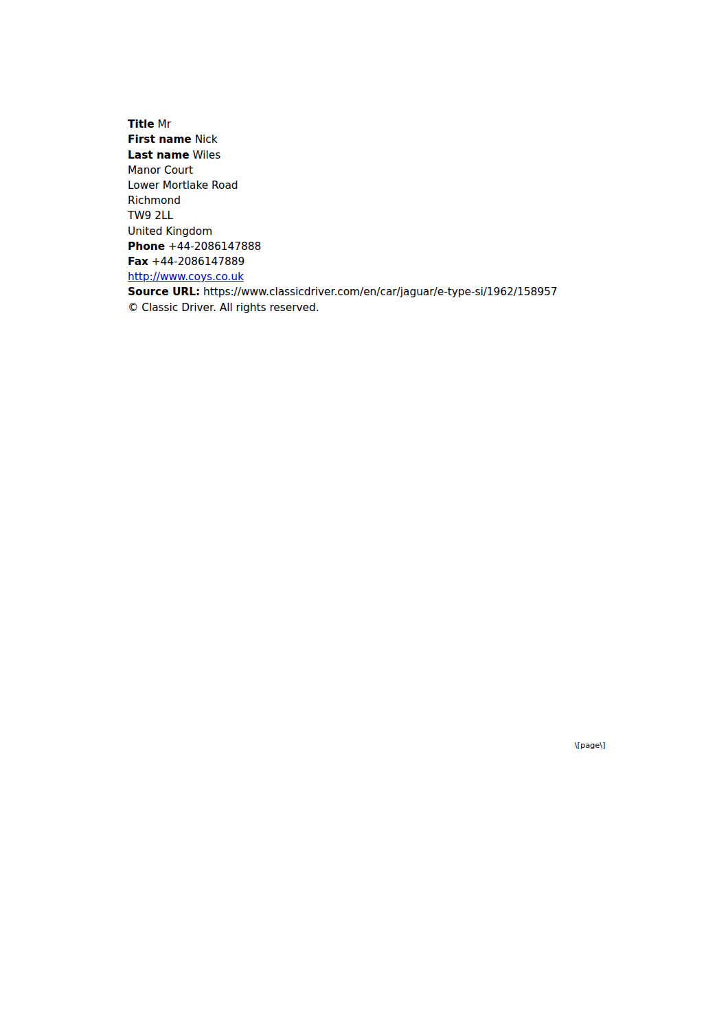Title Mr
First name Nick
Last name Wiles
Manor Court
Lower Mortlake Road
Richmond
TW9 2LL
United Kingdom
Phone +44-2086147888
Fax +44-2086147889
http://www.coys.co.uk
Source URL: https://www.classicdriver.com/en/car/jaguar/e-type-si/1962/158957
© Classic Driver. All rights reserved.
\[page\]